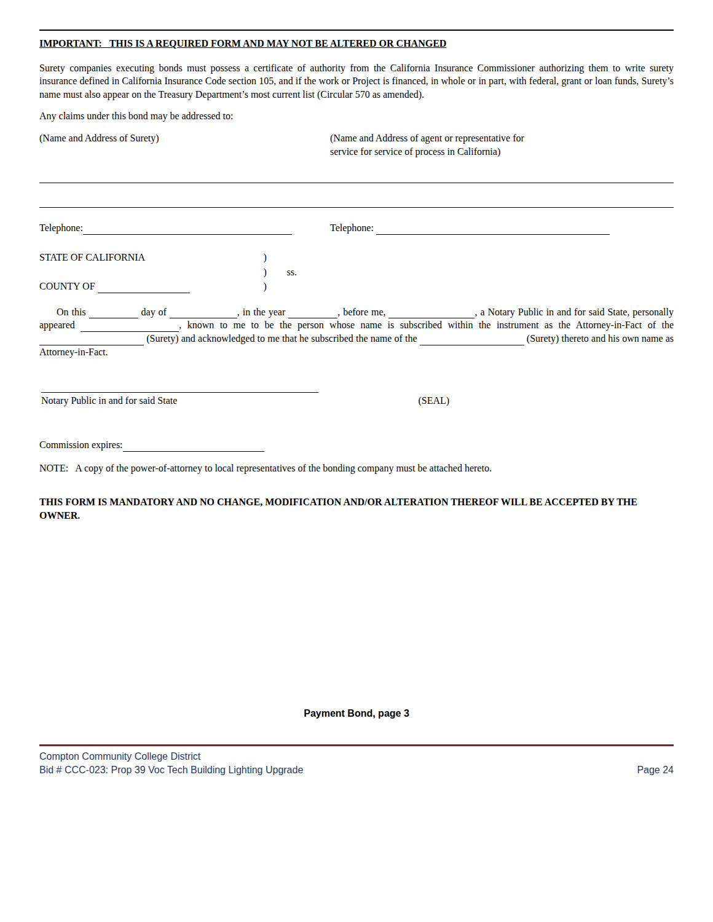IMPORTANT: THIS IS A REQUIRED FORM AND MAY NOT BE ALTERED OR CHANGED
Surety companies executing bonds must possess a certificate of authority from the California Insurance Commissioner authorizing them to write surety insurance defined in California Insurance Code section 105, and if the work or Project is financed, in whole or in part, with federal, grant or loan funds, Surety’s name must also appear on the Treasury Department’s most current list (Circular 570 as amended).
Any claims under this bond may be addressed to:
| (Name and Address of Surety) | (Name and Address of agent or representative for service for service of process in California) |
| Telephone: | Telephone: |
| STATE OF CALIFORNIA | ) | |
| | ) | ss. |
| COUNTY OF | ) | |
On this day of , in the year , before me, , a Notary Public in and for said State, personally appeared , known to me to be the person whose name is subscribed within the instrument as the Attorney-in-Fact of the (Surety) and acknowledged to me that he subscribed the name of the (Surety) thereto and his own name as Attorney-in-Fact.
| Notary Public in and for said State | (SEAL) |
Commission expires:
NOTE: A copy of the power-of-attorney to local representatives of the bonding company must be attached hereto.
THIS FORM IS MANDATORY AND NO CHANGE, MODIFICATION AND/OR ALTERATION THEREOF WILL BE ACCEPTED BY THE OWNER.
Payment Bond, page 3
| Compton Community College District | |
| Bid # CCC-023: Prop 39 Voc Tech Building Lighting Upgrade | Page 24 |